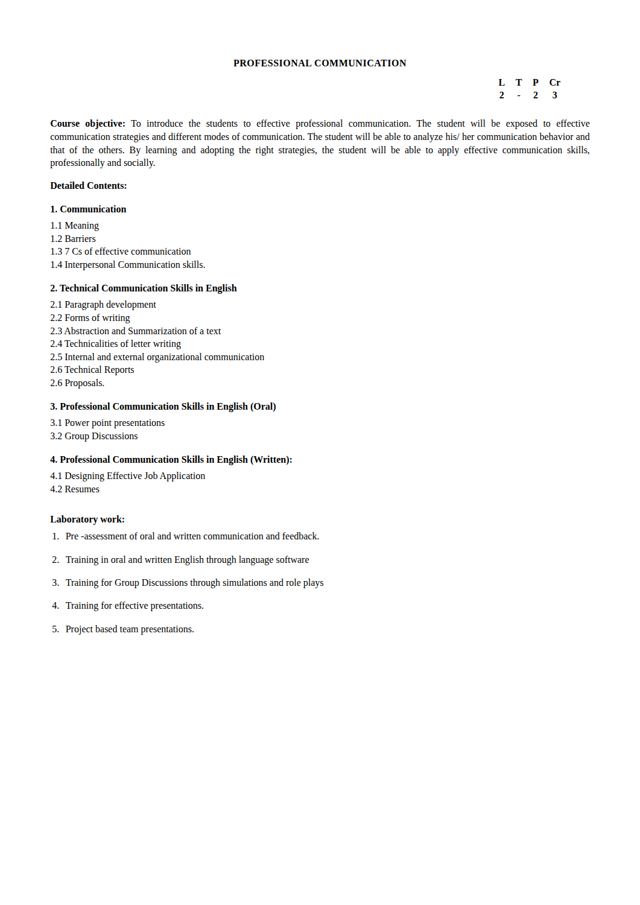PROFESSIONAL COMMUNICATION
| L | T | P | Cr |
| 2 | - | 2 | 3 |
Course objective: To introduce the students to effective professional communication. The student will be exposed to effective communication strategies and different modes of communication. The student will be able to analyze his/ her communication behavior and that of the others. By learning and adopting the right strategies, the student will be able to apply effective communication skills, professionally and socially.
Detailed Contents:
1. Communication
1.1 Meaning
1.2 Barriers
1.3 7 Cs of effective communication
1.4 Interpersonal Communication skills.
2. Technical Communication Skills in English
2.1 Paragraph development
2.2 Forms of writing
2.3 Abstraction and Summarization of a text
2.4 Technicalities of letter writing
2.5 Internal and external organizational communication
2.6 Technical Reports
2.6 Proposals.
3. Professional Communication Skills in English (Oral)
3.1 Power point presentations
3.2 Group Discussions
4. Professional Communication Skills in English (Written):
4.1 Designing Effective Job Application
4.2 Resumes
Laboratory work:
Pre -assessment of oral and written communication and feedback.
Training in oral and written English through language software
Training for Group Discussions through simulations and role plays
Training for effective presentations.
Project based team presentations.